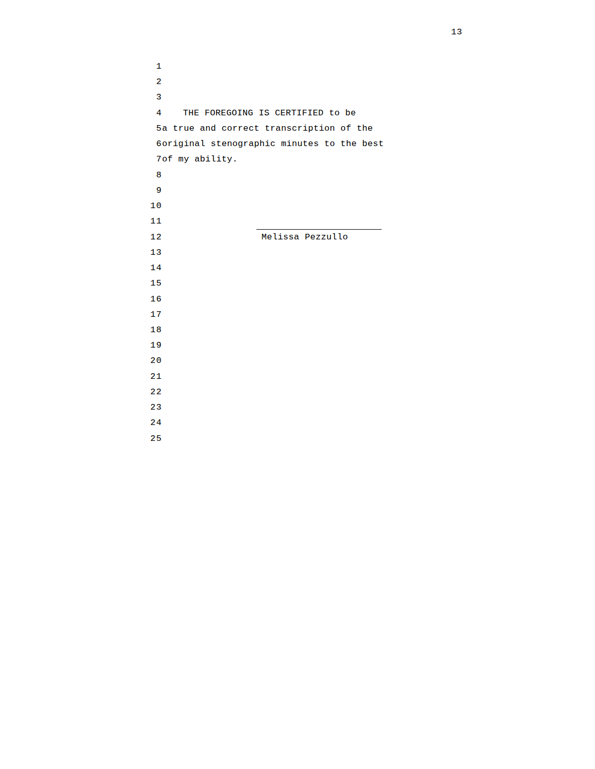13
| 1 | |
| 2 | |
| 3 | |
| 4 | THE FOREGOING IS CERTIFIED to be |
| 5 | a true and correct transcription of the |
| 6 | original stenographic minutes to the best |
| 7 | of my ability. |
| 8 | |
| 9 | |
| 10 | |
| 11 | |
| 12 | Melissa Pezzullo |
| 13 | |
| 14 | |
| 15 | |
| 16 | |
| 17 | |
| 18 | |
| 19 | |
| 20 | |
| 21 | |
| 22 | |
| 23 | |
| 24 | |
| 25 | |